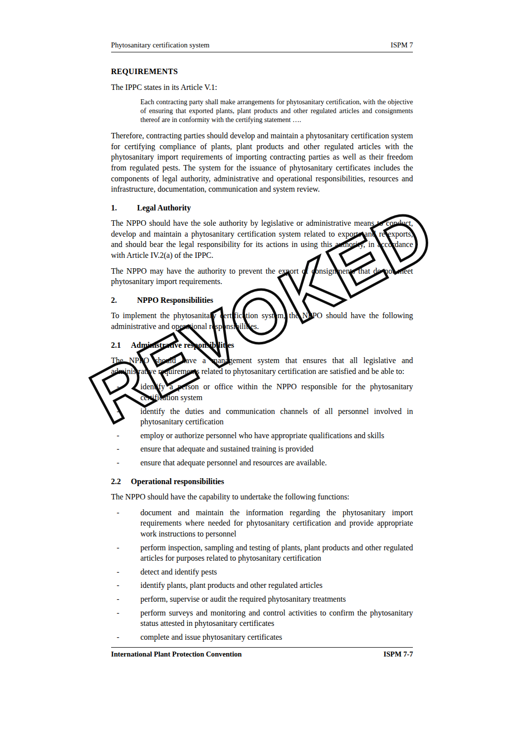Phytosanitary certification system
ISPM 7
REVOKED
REQUIREMENTS
The IPPC states in its Article V.1:
Each contracting party shall make arrangements for phytosanitary certification, with the objective of ensuring that exported plants, plant products and other regulated articles and consignments thereof are in conformity with the certifying statement ….
Therefore, contracting parties should develop and maintain a phytosanitary certification system for certifying compliance of plants, plant products and other regulated articles with the phytosanitary import requirements of importing contracting parties as well as their freedom from regulated pests. The system for the issuance of phytosanitary certificates includes the components of legal authority, administrative and operational responsibilities, resources and infrastructure, documentation, communication and system review.
1. Legal Authority
The NPPO should have the sole authority by legislative or administrative means to conduct, develop and maintain a phytosanitary certification system related to exports and re-exports, and should bear the legal responsibility for its actions in using this authority, in accordance with Article IV.2(a) of the IPPC.
The NPPO may have the authority to prevent the export of consignments that do not meet phytosanitary import requirements.
2. NPPO Responsibilities
To implement the phytosanitary certification system, the NPPO should have the following administrative and operational responsibilities.
2.1 Administrative responsibilities
The NPPO should have a management system that ensures that all legislative and administrative requirements related to phytosanitary certification are satisfied and be able to:
identify a person or office within the NPPO responsible for the phytosanitary certification system
identify the duties and communication channels of all personnel involved in phytosanitary certification
employ or authorize personnel who have appropriate qualifications and skills
ensure that adequate and sustained training is provided
ensure that adequate personnel and resources are available.
2.2 Operational responsibilities
The NPPO should have the capability to undertake the following functions:
document and maintain the information regarding the phytosanitary import requirements where needed for phytosanitary certification and provide appropriate work instructions to personnel
perform inspection, sampling and testing of plants, plant products and other regulated articles for purposes related to phytosanitary certification
detect and identify pests
identify plants, plant products and other regulated articles
perform, supervise or audit the required phytosanitary treatments
perform surveys and monitoring and control activities to confirm the phytosanitary status attested in phytosanitary certificates
complete and issue phytosanitary certificates
International Plant Protection Convention
ISPM 7-7